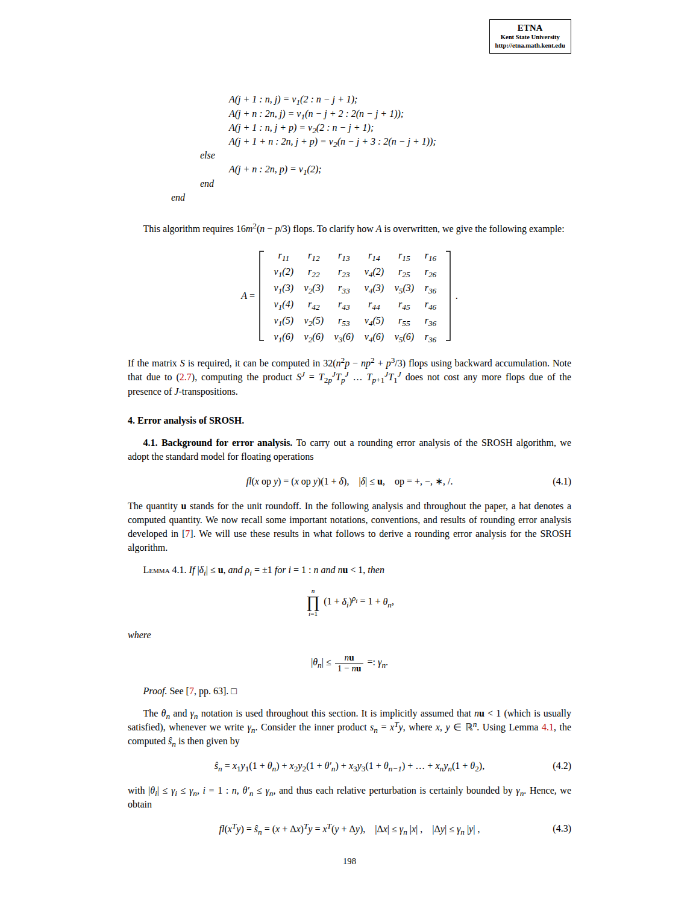ETNA
Kent State University
http://etna.math.kent.edu
A(j + 1 : n, j) = v1(2 : n − j + 1);
A(j + n : 2n, j) = v1(n − j + 2 : 2(n − j + 1));
A(j + 1 : n, j + p) = v2(2 : n − j + 1);
A(j + 1 + n : 2n, j + p) = v2(n − j + 3 : 2(n − j + 1));
else
A(j + n : 2n, p) = v1(2);
end
end
This algorithm requires 16m2(n − p/3) flops. To clarify how A is overwritten, we give the following example:
A =
| r 11 | r 12 | r 13 | r 14 | r 15 | r 16 |
| v 1 (2) | r 22 | r 23 | v 4 (2) | r 25 | r 26 |
| v 1 (3) | v 2 (3) | r 33 | v 4 (3) | v 5 (3) | r 36 |
| v 1 (4) | r 42 | r 43 | r 44 | r 45 | r 46 |
| v 1 (5) | v 2 (5) | r 53 | v 4 (5) | r 55 | r 36 |
| v 1 (6) | v 2 (6) | v 3 (6) | v 4 (6) | v 5 (6) | r 36 |
.
If the matrix S is required, it can be computed in 32(n2p − np2 + p3/3) flops using backward accumulation. Note that due to (2.7), computing the product SJ = T2pJTpJ … Tp+1JT1J does not cost any more flops due of the presence of J-transpositions.
4. Error analysis of SROSH.
4.1. Background for error analysis. To carry out a rounding error analysis of the SROSH algorithm, we adopt the standard model for floating operations
fl(x op y) = (x op y)(1 + δ), |δ| ≤ u, op = +, −, ∗, /. (4.1)
The quantity u stands for the unit roundoff. In the following analysis and throughout the paper, a hat denotes a computed quantity. We now recall some important notations, conventions, and results of rounding error analysis developed in [7]. We will use these results in what follows to derive a rounding error analysis for the SROSH algorithm.
Lemma 4.1. If |δi| ≤ u, and ρi = ±1 for i = 1 : n and n u < 1, then
n∏i=1 (1 + δi)ρi = 1 + θn,
where
|θn| ≤ nu 1 − nu =: γn.
Proof. See [7, pp. 63]. □
The θn and γn notation is used throughout this section. It is implicitly assumed that nu < 1 (which is usually satisfied), whenever we write γn. Consider the inner product sn = xTy, where x, y ∈ ℝn. Using Lemma 4.1, the computed ŝn is then given by
ŝn = x1y1(1 + θn) + x2y2(1 + θ′n) + x3y3(1 + θn−1) + … + xnyn(1 + θ2), (4.2)
with |θi| ≤ γi ≤ γn, i = 1 : n, θ′n ≤ γn, and thus each relative perturbation is certainly bounded by γn. Hence, we obtain
fl(xTy) = ŝn = (x + Δx)Ty = xT(y + Δy), |Δx| ≤ γn |x| , |Δy| ≤ γn |y| , (4.3)
198